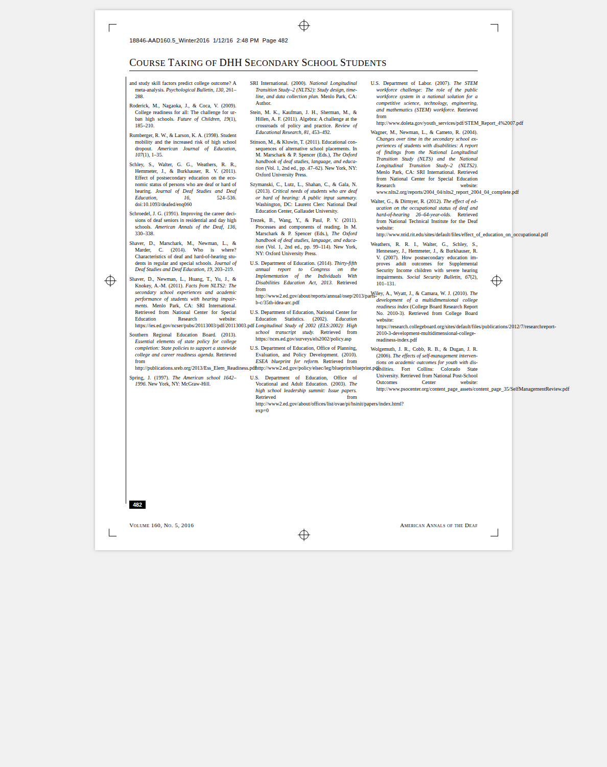18846-AAD160.5_Winter2016 1/12/16 2:48 PM Page 482
COURSE TAKING OF DHH SECONDARY SCHOOL STUDENTS
and study skill factors predict college outcome? A meta-analysis. Psychological Bulletin, 130, 261–288.
Roderick, M., Nagaoka, J., & Coca, V. (2009). College readiness for all: The challenge for urban high schools. Future of Children, 19(1), 185–210.
Rumberger, R. W., & Larson, K. A. (1998). Student mobility and the increased risk of high school dropout. American Journal of Education, 107(1), 1–35.
Schley, S., Walter, G. G., Weathers, R. R., Hemmeter, J., & Burkhauser, R. V. (2011). Effect of postsecondary education on the economic status of persons who are deaf or hard of hearing. Journal of Deaf Studies and Deaf Education, 16, 524–536. doi:10.1093/deafed/enq060
Schroedel, J. G. (1991). Improving the career decisions of deaf seniors in residential and day high schools. American Annals of the Deaf, 136, 330–338.
Shaver, D., Marschark, M., Newman, L., & Marder, C. (2014). Who is where? Characteristics of deaf and hard-of-hearing students in regular and special schools. Journal of Deaf Studies and Deaf Education, 19, 203–219.
Shaver, D., Newman, L., Huang, T., Yu, J., & Knokey, A.-M. (2011). Facts from NLTS2: The secondary school experiences and academic performance of students with hearing impairments. Menlo Park, CA: SRI International. Retrieved from National Center for Special Education Research website: https://ies.ed.gov/ncser/pubs/20113003/pdf/20113003.pdf
Southern Regional Education Board. (2013). Essential elements of state policy for college completion: State policies to support a statewide college and career readiness agenda. Retrieved from http://publications.sreb.org/2013/Ess_Elem_Readiness.pdf
Spring, J. (1997). The American school 1642–1996. New York, NY: McGraw-Hill.
SRI International. (2000). National Longitudinal Transition Study–2 (NLTS2): Study design, timeline, and data collection plan. Menlo Park, CA: Author.
Stein, M. K., Kaufman, J. H., Sherman, M., & Hillen, A. F. (2011). Algebra: A challenge at the crossroads of policy and practice. Review of Educational Research, 81, 453–492.
Stinson, M., & Kluwin, T. (2011). Educational consequences of alternative school placements. In M. Marschark & P. Spencer (Eds.), The Oxford handbook of deaf studies, language, and education (Vol. 1, 2nd ed., pp. 47–62). New York, NY: Oxford University Press.
Szymanski, C., Lutz, L., Shahan, C., & Gala, N. (2013). Critical needs of students who are deaf or hard of hearing: A public input summary. Washington, DC: Laurent Clerc National Deaf Education Center, Gallaudet University.
Trezek, B., Wang, Y., & Paul, P. V. (2011). Processes and components of reading. In M. Marschark & P. Spencer (Eds.), The Oxford handbook of deaf studies, language, and education (Vol. 1, 2nd ed., pp. 99–114). New York, NY: Oxford University Press.
U.S. Department of Education. (2014). Thirty-fifth annual report to Congress on the Implementation of the Individuals With Disabilities Education Act, 2013. Retrieved from http://www2.ed.gov/about/reports/annual/osep/2013/parts-b-c/35th-idea-arc.pdf
U.S. Department of Education, National Center for Education Statistics. (2002). Education Longitudinal Study of 2002 (ELS:2002): High school transcript study. Retrieved from https://nces.ed.gov/surveys/els2002/policy.asp
U.S. Department of Education, Office of Planning, Evaluation, and Policy Development. (2010). ESEA blueprint for reform. Retrieved from http://www2.ed.gov/policy/elsec/leg/blueprint/blueprint.pdf
U.S. Department of Education, Office of Vocational and Adult Education. (2003). The high school leadership summit: Issue papers. Retrieved from http://www2.ed.gov/about/offices/list/ovae/pi/hsinit/papers/index.html?exp=0
U.S. Department of Labor. (2007). The STEM workforce challenge: The role of the public workforce system in a national solution for a competitive science, technology, engineering, and mathematics (STEM) workforce. Retrieved from http://www.doleta.gov/youth_services/pdf/STEM_Report_4%2007.pdf
Wagner, M., Newman, L., & Cameto, R. (2004). Changes over time in the secondary school experiences of students with disabilities: A report of findings from the National Longitudinal Transition Study (NLTS) and the National Longitudinal Transition Study–2 (NLTS2). Menlo Park, CA: SRI International. Retrieved from National Center for Special Education Research website: www.nlts2.org/reports/2004_04/nlts2_report_2004_04_complete.pdf
Walter, G., & Dirmyer, R. (2012). The effect of education on the occupational status of deaf and hard-of-hearing 26–64-year-olds. Retrieved from National Technical Institute for the Deaf website: http://www.ntid.rit.edu/sites/default/files/effect_of_education_on_occupational.pdf
Weathers, R. R. I., Walter, G., Schley, S., Hennessey, J., Hemmeter, J., & Burkhauser, R. V. (2007). How postsecondary education improves adult outcomes for Supplemental Security Income children with severe hearing impairments. Social Security Bulletin, 67(2), 101–131.
Wiley, A., Wyatt, J., & Camara, W. J. (2010). The development of a multidimensional college readiness index (College Board Research Report No. 2010-3). Retrieved from College Board website: https://research.collegeboard.org/sites/default/files/publications/2012/7/researchreport-2010-3-development-multidimensional-college-readiness-index.pdf
Wolgemuth, J. R., Cobb, R. B., & Dugan, J. R. (2006). The effects of self-management interventions on academic outcomes for youth with disabilities. Fort Collins: Colorado State University. Retrieved from National Post-School Outcomes Center website: http://www.psocenter.org/content_page_assets/content_page_35/SelfManagementReview.pdf
482
Volume 160, No. 5, 2016 American Annals of the Deaf